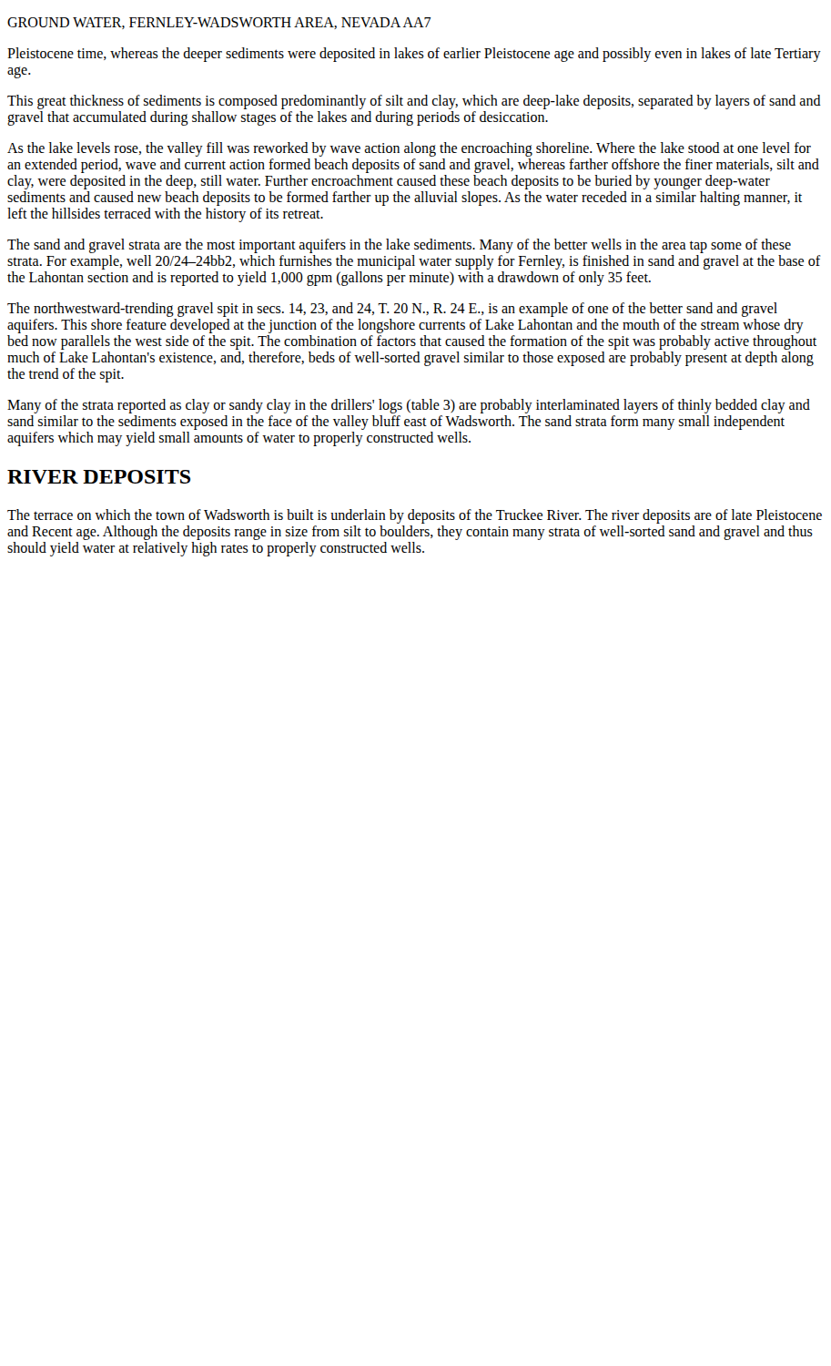GROUND WATER, FERNLEY-WADSWORTH AREA, NEVADA AA7
Pleistocene time, whereas the deeper sediments were deposited in lakes of earlier Pleistocene age and possibly even in lakes of late Tertiary age.
This great thickness of sediments is composed predominantly of silt and clay, which are deep-lake deposits, separated by layers of sand and gravel that accumulated during shallow stages of the lakes and during periods of desiccation.
As the lake levels rose, the valley fill was reworked by wave action along the encroaching shoreline. Where the lake stood at one level for an extended period, wave and current action formed beach deposits of sand and gravel, whereas farther offshore the finer materials, silt and clay, were deposited in the deep, still water. Further encroachment caused these beach deposits to be buried by younger deep-water sediments and caused new beach deposits to be formed farther up the alluvial slopes. As the water receded in a similar halting manner, it left the hillsides terraced with the history of its retreat.
The sand and gravel strata are the most important aquifers in the lake sediments. Many of the better wells in the area tap some of these strata. For example, well 20/24–24bb2, which furnishes the municipal water supply for Fernley, is finished in sand and gravel at the base of the Lahontan section and is reported to yield 1,000 gpm (gallons per minute) with a drawdown of only 35 feet.
The northwestward-trending gravel spit in secs. 14, 23, and 24, T. 20 N., R. 24 E., is an example of one of the better sand and gravel aquifers. This shore feature developed at the junction of the longshore currents of Lake Lahontan and the mouth of the stream whose dry bed now parallels the west side of the spit. The combination of factors that caused the formation of the spit was probably active throughout much of Lake Lahontan's existence, and, therefore, beds of well-sorted gravel similar to those exposed are probably present at depth along the trend of the spit.
Many of the strata reported as clay or sandy clay in the drillers' logs (table 3) are probably interlaminated layers of thinly bedded clay and sand similar to the sediments exposed in the face of the valley bluff east of Wadsworth. The sand strata form many small independent aquifers which may yield small amounts of water to properly constructed wells.
RIVER DEPOSITS
The terrace on which the town of Wadsworth is built is underlain by deposits of the Truckee River. The river deposits are of late Pleistocene and Recent age. Although the deposits range in size from silt to boulders, they contain many strata of well-sorted sand and gravel and thus should yield water at relatively high rates to properly constructed wells.